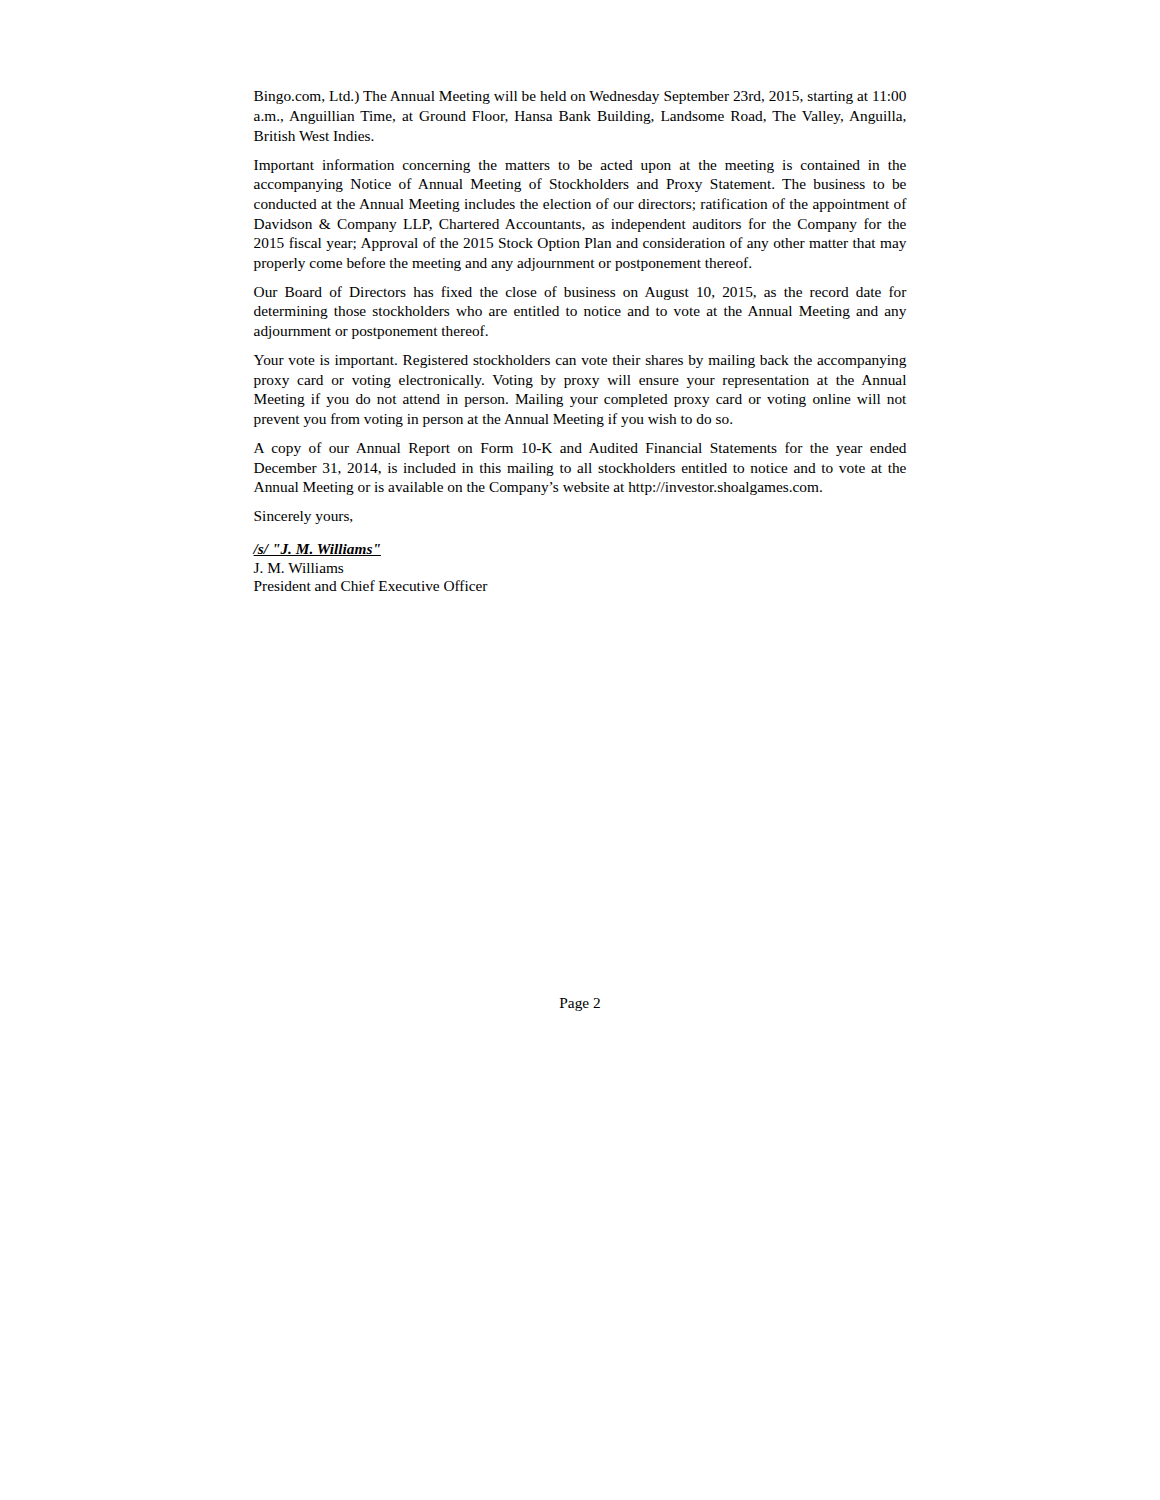Bingo.com, Ltd.) The Annual Meeting will be held on Wednesday September 23rd, 2015, starting at 11:00 a.m., Anguillian Time, at Ground Floor, Hansa Bank Building, Landsome Road, The Valley, Anguilla, British West Indies.
Important information concerning the matters to be acted upon at the meeting is contained in the accompanying Notice of Annual Meeting of Stockholders and Proxy Statement. The business to be conducted at the Annual Meeting includes the election of our directors; ratification of the appointment of Davidson & Company LLP, Chartered Accountants, as independent auditors for the Company for the 2015 fiscal year; Approval of the 2015 Stock Option Plan and consideration of any other matter that may properly come before the meeting and any adjournment or postponement thereof.
Our Board of Directors has fixed the close of business on August 10, 2015, as the record date for determining those stockholders who are entitled to notice and to vote at the Annual Meeting and any adjournment or postponement thereof.
Your vote is important. Registered stockholders can vote their shares by mailing back the accompanying proxy card or voting electronically. Voting by proxy will ensure your representation at the Annual Meeting if you do not attend in person. Mailing your completed proxy card or voting online will not prevent you from voting in person at the Annual Meeting if you wish to do so.
A copy of our Annual Report on Form 10-K and Audited Financial Statements for the year ended December 31, 2014, is included in this mailing to all stockholders entitled to notice and to vote at the Annual Meeting or is available on the Company’s website at http://investor.shoalgames.com.
Sincerely yours,
/s/ "J. M. Williams" J. M. Williams President and Chief Executive Officer
Page 2